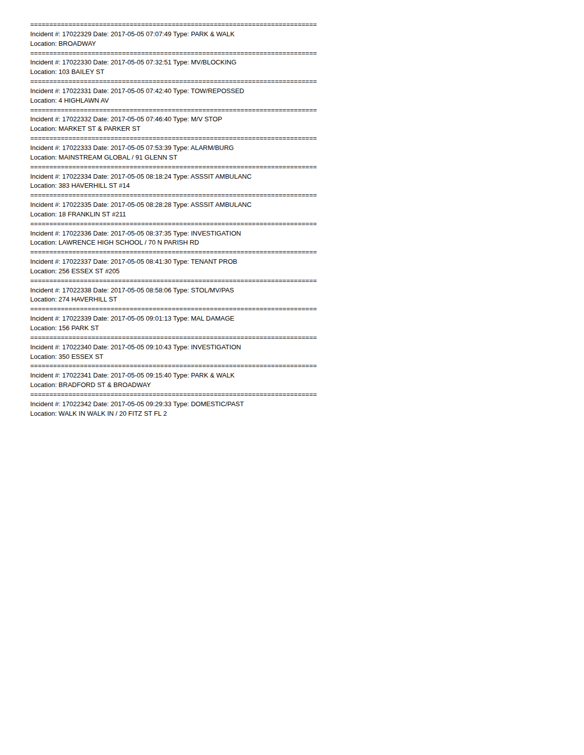===========================================================================
Incident #: 17022329 Date: 2017-05-05 07:07:49 Type: PARK & WALK
Location: BROADWAY
===========================================================================
Incident #: 17022330 Date: 2017-05-05 07:32:51 Type: MV/BLOCKING
Location: 103 BAILEY ST
===========================================================================
Incident #: 17022331 Date: 2017-05-05 07:42:40 Type: TOW/REPOSSED
Location: 4 HIGHLAWN AV
===========================================================================
Incident #: 17022332 Date: 2017-05-05 07:46:40 Type: M/V STOP
Location: MARKET ST & PARKER ST
===========================================================================
Incident #: 17022333 Date: 2017-05-05 07:53:39 Type: ALARM/BURG
Location: MAINSTREAM GLOBAL / 91 GLENN ST
===========================================================================
Incident #: 17022334 Date: 2017-05-05 08:18:24 Type: ASSSIT AMBULANC
Location: 383 HAVERHILL ST #14
===========================================================================
Incident #: 17022335 Date: 2017-05-05 08:28:28 Type: ASSSIT AMBULANC
Location: 18 FRANKLIN ST #211
===========================================================================
Incident #: 17022336 Date: 2017-05-05 08:37:35 Type: INVESTIGATION
Location: LAWRENCE HIGH SCHOOL / 70 N PARISH RD
===========================================================================
Incident #: 17022337 Date: 2017-05-05 08:41:30 Type: TENANT PROB
Location: 256 ESSEX ST #205
===========================================================================
Incident #: 17022338 Date: 2017-05-05 08:58:06 Type: STOL/MV/PAS
Location: 274 HAVERHILL ST
===========================================================================
Incident #: 17022339 Date: 2017-05-05 09:01:13 Type: MAL DAMAGE
Location: 156 PARK ST
===========================================================================
Incident #: 17022340 Date: 2017-05-05 09:10:43 Type: INVESTIGATION
Location: 350 ESSEX ST
===========================================================================
Incident #: 17022341 Date: 2017-05-05 09:15:40 Type: PARK & WALK
Location: BRADFORD ST & BROADWAY
===========================================================================
Incident #: 17022342 Date: 2017-05-05 09:29:33 Type: DOMESTIC/PAST
Location: WALK IN WALK IN / 20 FITZ ST FL 2